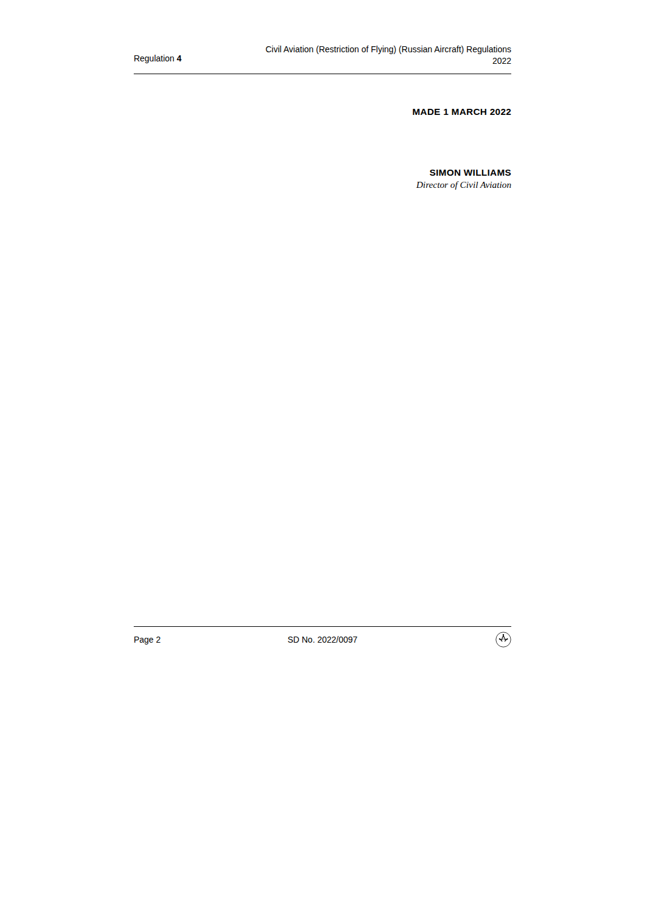Regulation 4
Civil Aviation (Restriction of Flying) (Russian Aircraft) Regulations
2022
MADE 1 MARCH 2022
SIMON WILLIAMS
Director of Civil Aviation
Page 2
SD No. 2022/0097